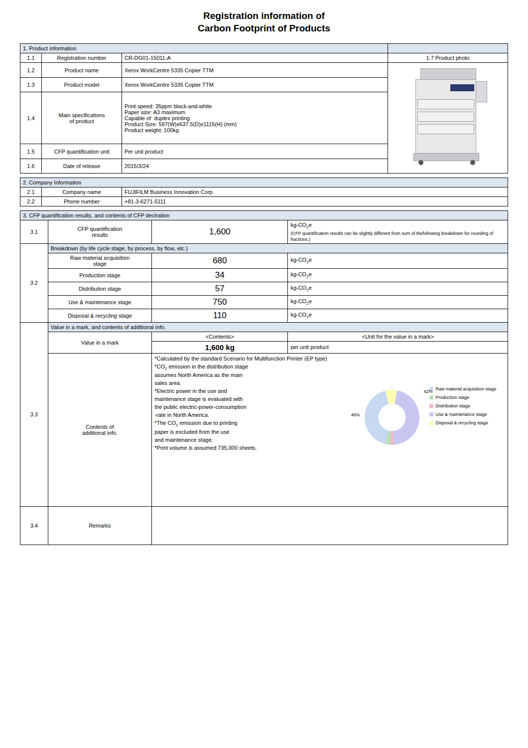Registration information of
Carbon Footprint of Products
| 1. Product information | |
| 1.1 | Registration number | CR-DG01-15011-A | 1.7 Product photo |
| 1.2 | Product name | Xerox WorkCentre 5335 Copier TTM | |
| 1.3 | Product model | Xerox WorkCentre 5335 Copier TTM |
| 1.4 | Main specifications of product | Print speed: 35ppm black-and-white Paper size: A3 maximum Capable of duplex printing Product Size: 597(W)x637.5(D)x1115(H) (mm) Product weight: 100kg |
| 1.5 | CFP quantification unit | Per unit product |
| 1.6 | Date of release | 2015/3/24 |
| 2. Company Information |
| 2.1 | Company name | FUJIFILM Business Innovation Corp. |
| 2.2 | Phone number | +81-3-6271-5111 |
| 3. CFP quantification results, and contents of CFP declration |
| 3.1 | CFP quantification results | 1,600 | kg-CO 2 e (CFP quantification results can be slightly different from sum of thefollowing breakdown for rounding of fractions.) |
| 3.2 | Breakdown (by life cycle stage, by process, by flow, etc.) |
| Raw material acquisition stage | 680 | kg-CO 2 e |
| Production stage | 34 | kg-CO 2 e |
| Distribution stage | 57 | kg-CO 2 e |
| Use & maintenance stage | 750 | kg-CO 2 e |
| Disposal & recycling stage | 110 | kg-CO 2 e |
| 3.3 | Value in a mark, and contents of additional info. |
| Value in a mark | <Contents> | <Unit for the value in a mark> |
| 1,600 kg | per unit product |
| Contents of additional info. | *Calculated by the standard Scenario for Multifunction Printer (EP type) *CO 2 emission in the distribution stage assumes North America as the main sales area. *Electric power in the use and maintenance stage is evaluated with the public electric-power-consumption -rate in North America. *The CO 2 emission due to printing paper is excluded from the use and maintenance stage. *Print volume is assumed 735,000 sheets. 42% 46% Raw material acquisition stage Production stage Distribution stage Use & maintenance stage Disposal & recycling stage |
| 3.4 | Remarks | |